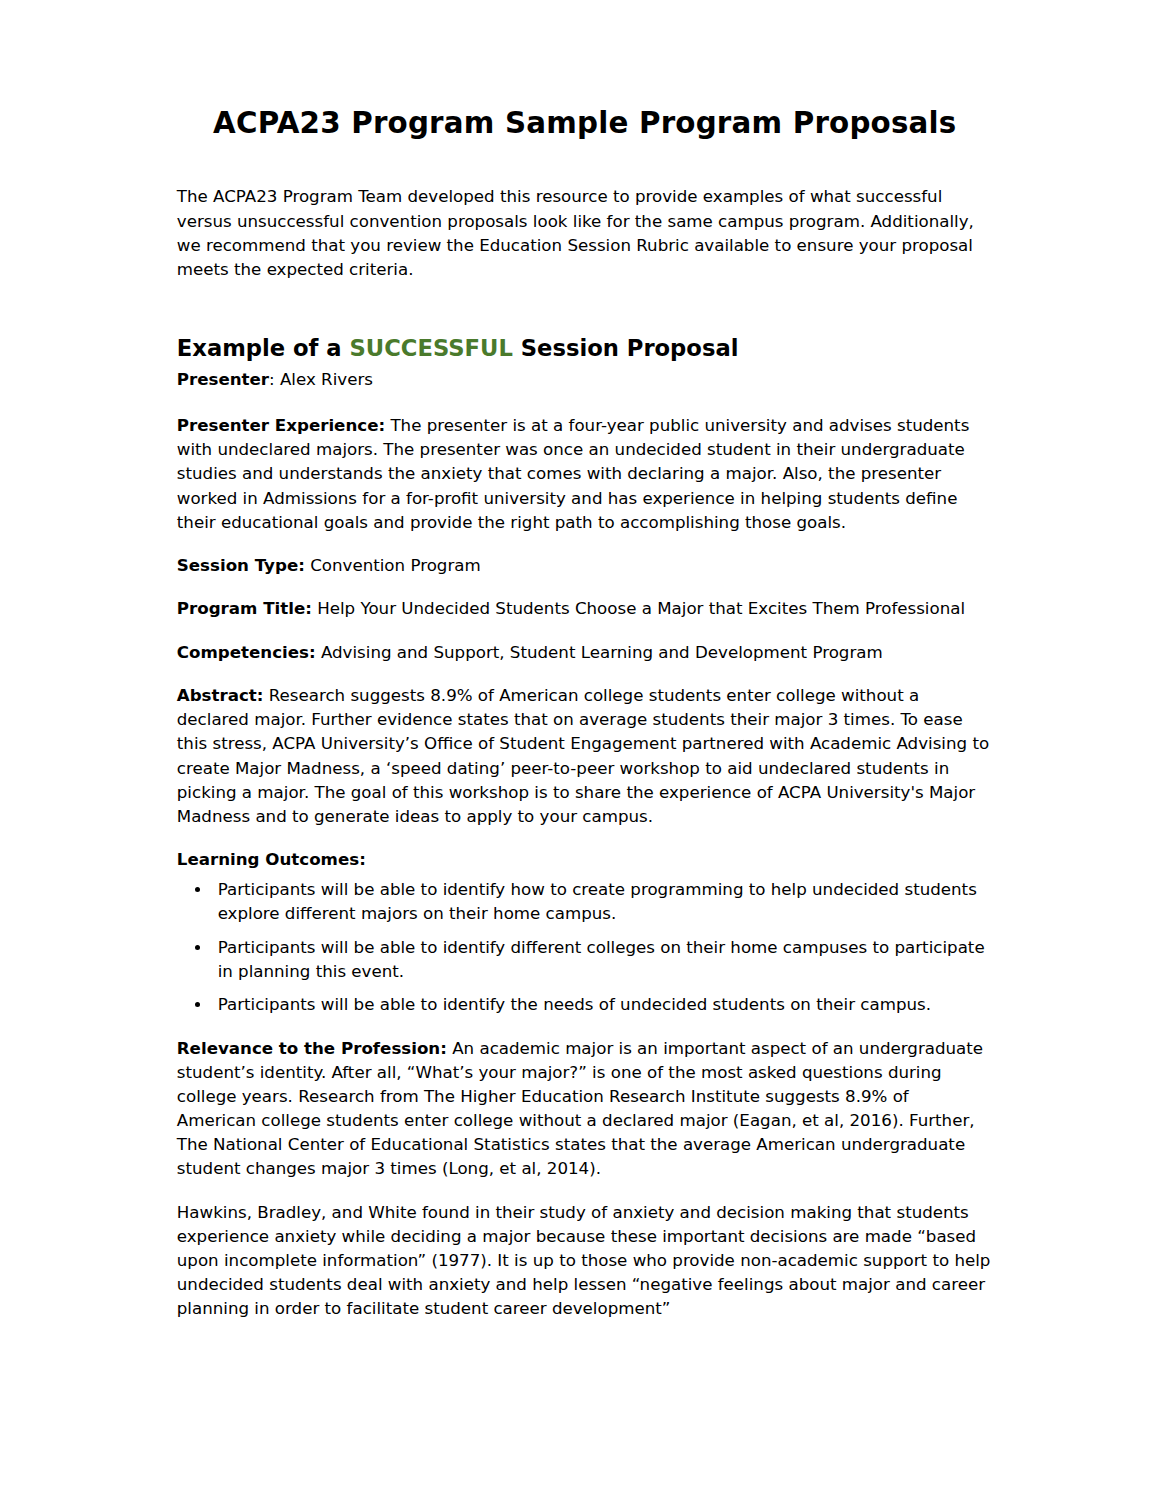ACPA23 Program Sample Program Proposals
The ACPA23 Program Team developed this resource to provide examples of what successful versus unsuccessful convention proposals look like for the same campus program. Additionally, we recommend that you review the Education Session Rubric available to ensure your proposal meets the expected criteria.
Example of a SUCCESSFUL Session Proposal
Presenter: Alex Rivers
Presenter Experience: The presenter is at a four-year public university and advises students with undeclared majors. The presenter was once an undecided student in their undergraduate studies and understands the anxiety that comes with declaring a major. Also, the presenter worked in Admissions for a for-profit university and has experience in helping students define their educational goals and provide the right path to accomplishing those goals.
Session Type: Convention Program
Program Title: Help Your Undecided Students Choose a Major that Excites Them Professional
Competencies: Advising and Support, Student Learning and Development Program
Abstract: Research suggests 8.9% of American college students enter college without a declared major. Further evidence states that on average students their major 3 times. To ease this stress, ACPA University’s Office of Student Engagement partnered with Academic Advising to create Major Madness, a ‘speed dating’ peer-to-peer workshop to aid undeclared students in picking a major. The goal of this workshop is to share the experience of ACPA University's Major Madness and to generate ideas to apply to your campus.
Learning Outcomes:
Participants will be able to identify how to create programming to help undecided students explore different majors on their home campus.
Participants will be able to identify different colleges on their home campuses to participate in planning this event.
Participants will be able to identify the needs of undecided students on their campus.
Relevance to the Profession: An academic major is an important aspect of an undergraduate student’s identity. After all, “What’s your major?” is one of the most asked questions during college years. Research from The Higher Education Research Institute suggests 8.9% of American college students enter college without a declared major (Eagan, et al, 2016). Further, The National Center of Educational Statistics states that the average American undergraduate student changes major 3 times (Long, et al, 2014).
Hawkins, Bradley, and White found in their study of anxiety and decision making that students experience anxiety while deciding a major because these important decisions are made “based upon incomplete information” (1977). It is up to those who provide non-academic support to help undecided students deal with anxiety and help lessen “negative feelings about major and career planning in order to facilitate student career development”